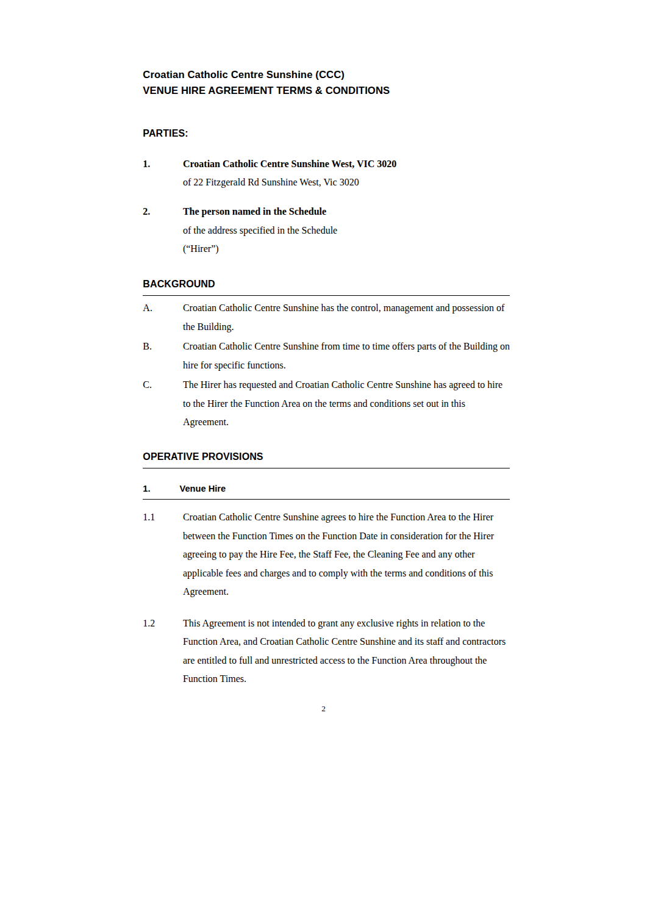Croatian Catholic Centre Sunshine (CCC)
VENUE HIRE AGREEMENT TERMS & CONDITIONS
PARTIES:
1.
Croatian Catholic Centre Sunshine West, VIC 3020 of 22 Fitzgerald Rd Sunshine West, Vic 3020
2.
The person named in the Schedule of the address specified in the Schedule (“Hirer”)
BACKGROUND
A.
Croatian Catholic Centre Sunshine has the control, management and possession of the Building.
B.
Croatian Catholic Centre Sunshine from time to time offers parts of the Building on hire for specific functions.
C.
The Hirer has requested and Croatian Catholic Centre Sunshine has agreed to hire to the Hirer the Function Area on the terms and conditions set out in this Agreement.
OPERATIVE PROVISIONS
1.
Venue Hire
1.1
Croatian Catholic Centre Sunshine agrees to hire the Function Area to the Hirer between the Function Times on the Function Date in consideration for the Hirer agreeing to pay the Hire Fee, the Staff Fee, the Cleaning Fee and any other applicable fees and charges and to comply with the terms and conditions of this Agreement.
1.2
This Agreement is not intended to grant any exclusive rights in relation to the Function Area, and Croatian Catholic Centre Sunshine and its staff and contractors are entitled to full and unrestricted access to the Function Area throughout the Function Times.
2